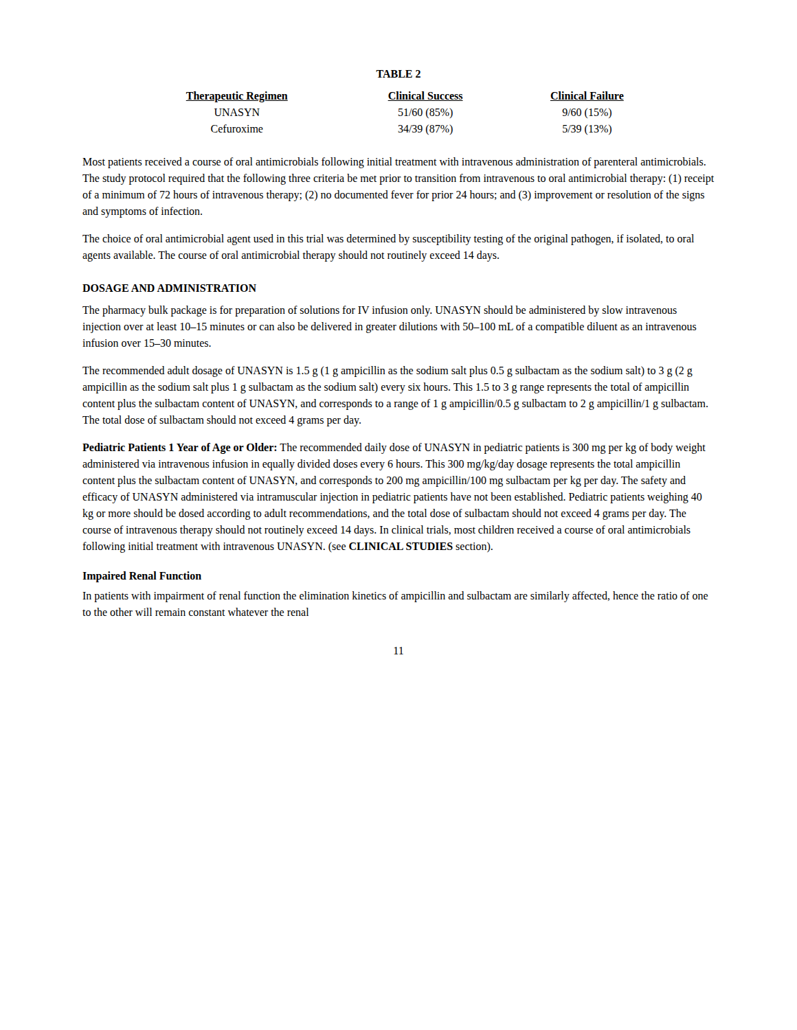TABLE 2
| Therapeutic Regimen | Clinical Success | Clinical Failure |
| --- | --- | --- |
| UNASYN | 51/60 (85%) | 9/60 (15%) |
| Cefuroxime | 34/39 (87%) | 5/39 (13%) |
Most patients received a course of oral antimicrobials following initial treatment with intravenous administration of parenteral antimicrobials. The study protocol required that the following three criteria be met prior to transition from intravenous to oral antimicrobial therapy: (1) receipt of a minimum of 72 hours of intravenous therapy; (2) no documented fever for prior 24 hours; and (3) improvement or resolution of the signs and symptoms of infection.
The choice of oral antimicrobial agent used in this trial was determined by susceptibility testing of the original pathogen, if isolated, to oral agents available. The course of oral antimicrobial therapy should not routinely exceed 14 days.
DOSAGE AND ADMINISTRATION
The pharmacy bulk package is for preparation of solutions for IV infusion only. UNASYN should be administered by slow intravenous injection over at least 10–15 minutes or can also be delivered in greater dilutions with 50–100 mL of a compatible diluent as an intravenous infusion over 15–30 minutes.
The recommended adult dosage of UNASYN is 1.5 g (1 g ampicillin as the sodium salt plus 0.5 g sulbactam as the sodium salt) to 3 g (2 g ampicillin as the sodium salt plus 1 g sulbactam as the sodium salt) every six hours. This 1.5 to 3 g range represents the total of ampicillin content plus the sulbactam content of UNASYN, and corresponds to a range of 1 g ampicillin/0.5 g sulbactam to 2 g ampicillin/1 g sulbactam. The total dose of sulbactam should not exceed 4 grams per day.
Pediatric Patients 1 Year of Age or Older: The recommended daily dose of UNASYN in pediatric patients is 300 mg per kg of body weight administered via intravenous infusion in equally divided doses every 6 hours. This 300 mg/kg/day dosage represents the total ampicillin content plus the sulbactam content of UNASYN, and corresponds to 200 mg ampicillin/100 mg sulbactam per kg per day. The safety and efficacy of UNASYN administered via intramuscular injection in pediatric patients have not been established. Pediatric patients weighing 40 kg or more should be dosed according to adult recommendations, and the total dose of sulbactam should not exceed 4 grams per day. The course of intravenous therapy should not routinely exceed 14 days. In clinical trials, most children received a course of oral antimicrobials following initial treatment with intravenous UNASYN. (see CLINICAL STUDIES section).
Impaired Renal Function
In patients with impairment of renal function the elimination kinetics of ampicillin and sulbactam are similarly affected, hence the ratio of one to the other will remain constant whatever the renal
11